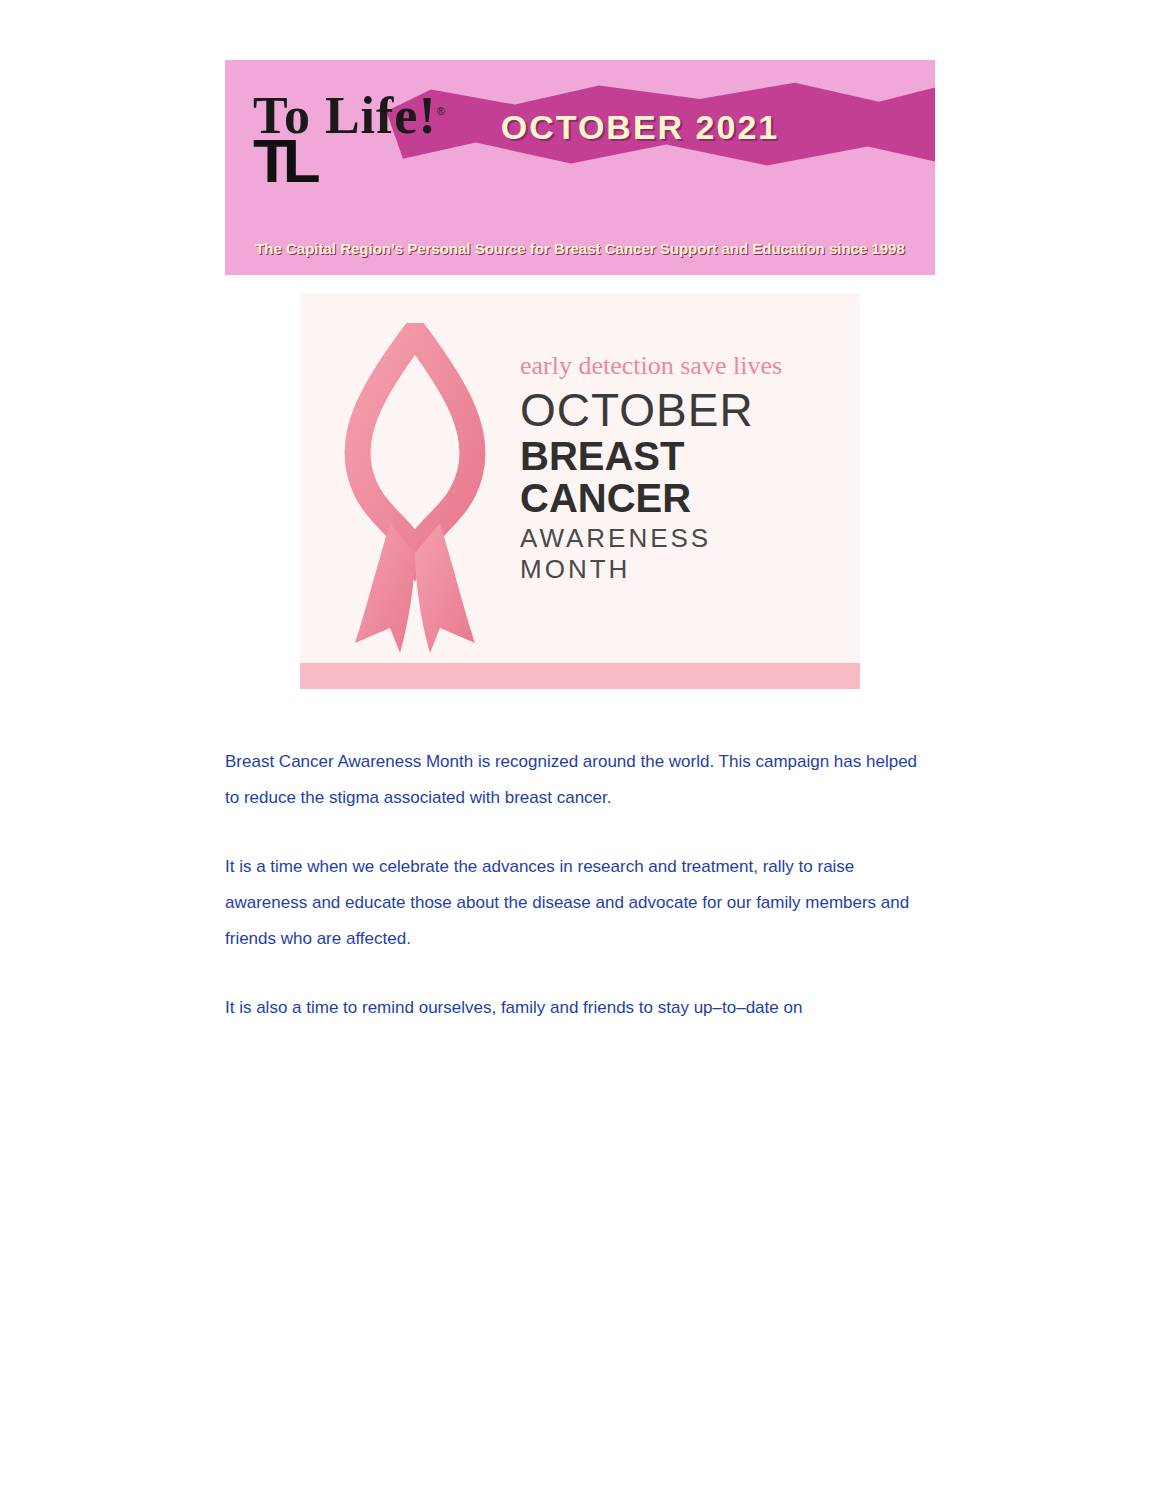To Life!® TL
OCTOBER 2021
The Capital Region’s Personal Source for Breast Cancer Support and Education since 1998
early detection save lives
OCTOBER
BREAST CANCER
AWARENESS MONTH
Breast Cancer Awareness Month is recognized around the world. This campaign has helped to reduce the stigma associated with breast cancer.
It is a time when we celebrate the advances in research and treatment, rally to raise awareness and educate those about the disease and advocate for our family members and friends who are affected.
It is also a time to remind ourselves, family and friends to stay up–to–date on